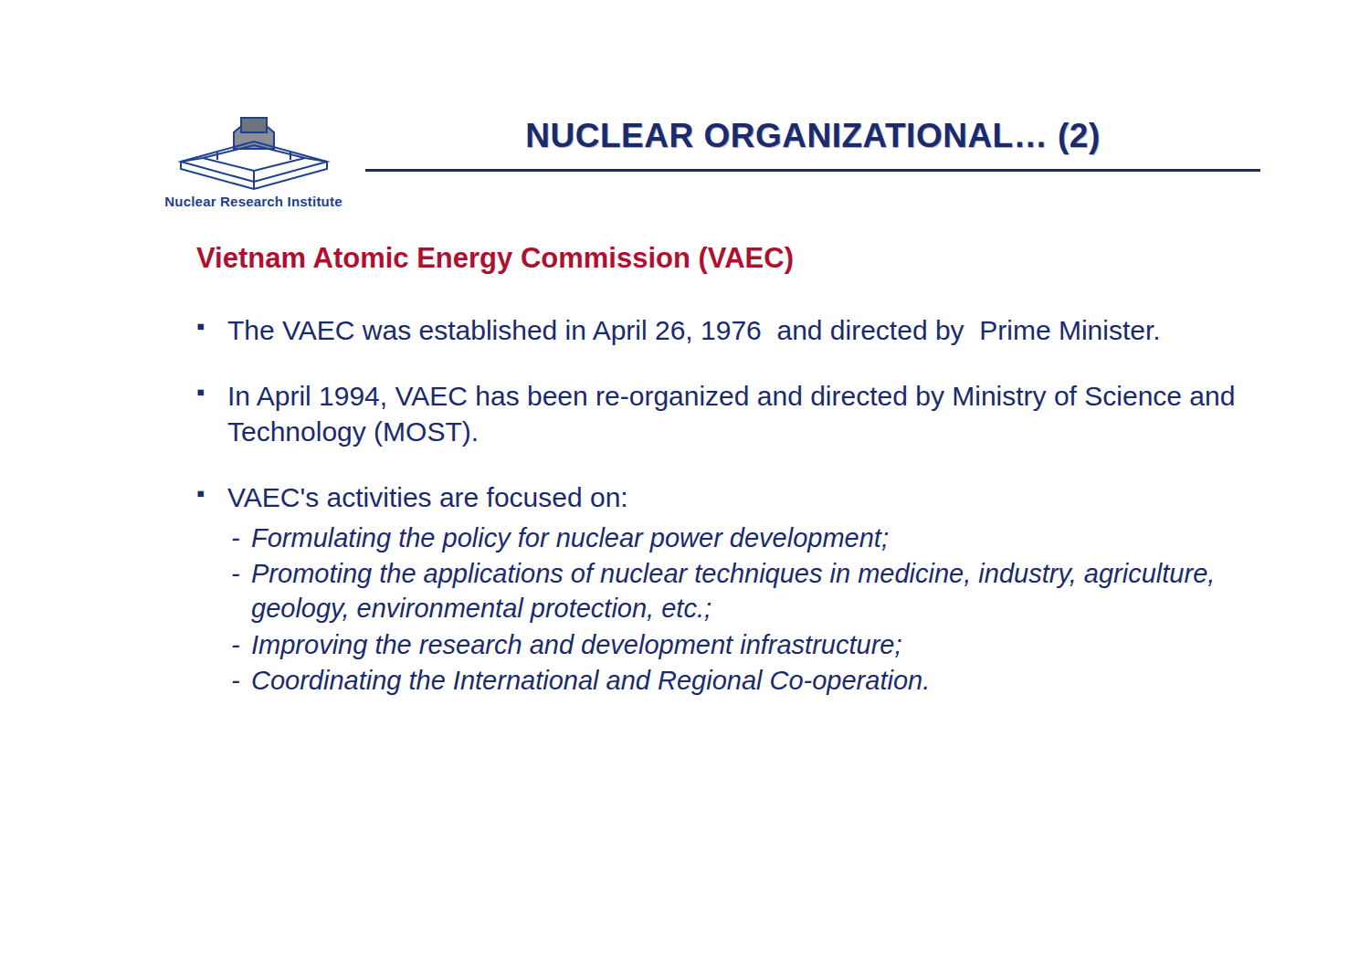Nuclear Research Institute
NUCLEAR ORGANIZATIONAL… (2)
Vietnam Atomic Energy Commission (VAEC)
The VAEC was established in April 26, 1976 and directed by Prime Minister.
In April 1994, VAEC has been re-organized and directed by Ministry of Science and Technology (MOST).
VAEC's activities are focused on:
Formulating the policy for nuclear power development;
Promoting the applications of nuclear techniques in medicine, industry, agriculture, geology, environmental protection, etc.;
Improving the research and development infrastructure;
Coordinating the International and Regional Co-operation.